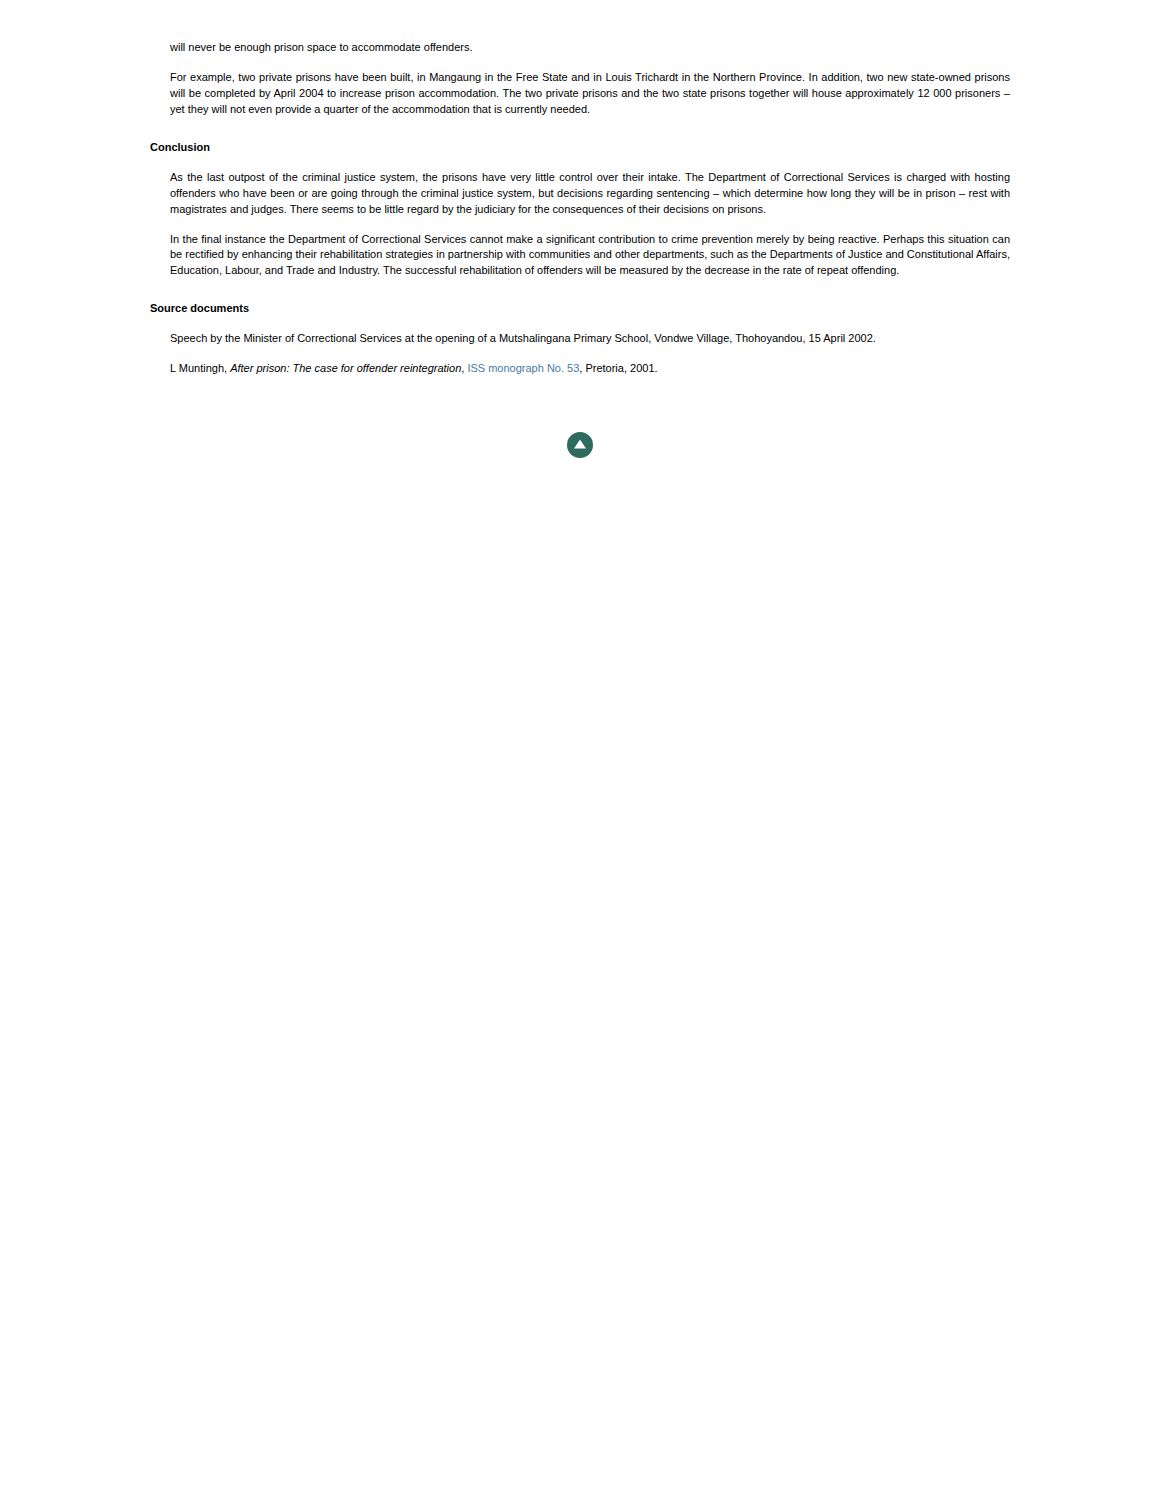will never be enough prison space to accommodate offenders.
For example, two private prisons have been built, in Mangaung in the Free State and in Louis Trichardt in the Northern Province. In addition, two new state-owned prisons will be completed by April 2004 to increase prison accommodation. The two private prisons and the two state prisons together will house approximately 12 000 prisoners – yet they will not even provide a quarter of the accommodation that is currently needed.
Conclusion
As the last outpost of the criminal justice system, the prisons have very little control over their intake. The Department of Correctional Services is charged with hosting offenders who have been or are going through the criminal justice system, but decisions regarding sentencing – which determine how long they will be in prison – rest with magistrates and judges. There seems to be little regard by the judiciary for the consequences of their decisions on prisons.
In the final instance the Department of Correctional Services cannot make a significant contribution to crime prevention merely by being reactive. Perhaps this situation can be rectified by enhancing their rehabilitation strategies in partnership with communities and other departments, such as the Departments of Justice and Constitutional Affairs, Education, Labour, and Trade and Industry. The successful rehabilitation of offenders will be measured by the decrease in the rate of repeat offending.
Source documents
Speech by the Minister of Correctional Services at the opening of a Mutshalingana Primary School, Vondwe Village, Thohoyandou, 15 April 2002.
L Muntingh, After prison: The case for offender reintegration, ISS monograph No. 53, Pretoria, 2001.